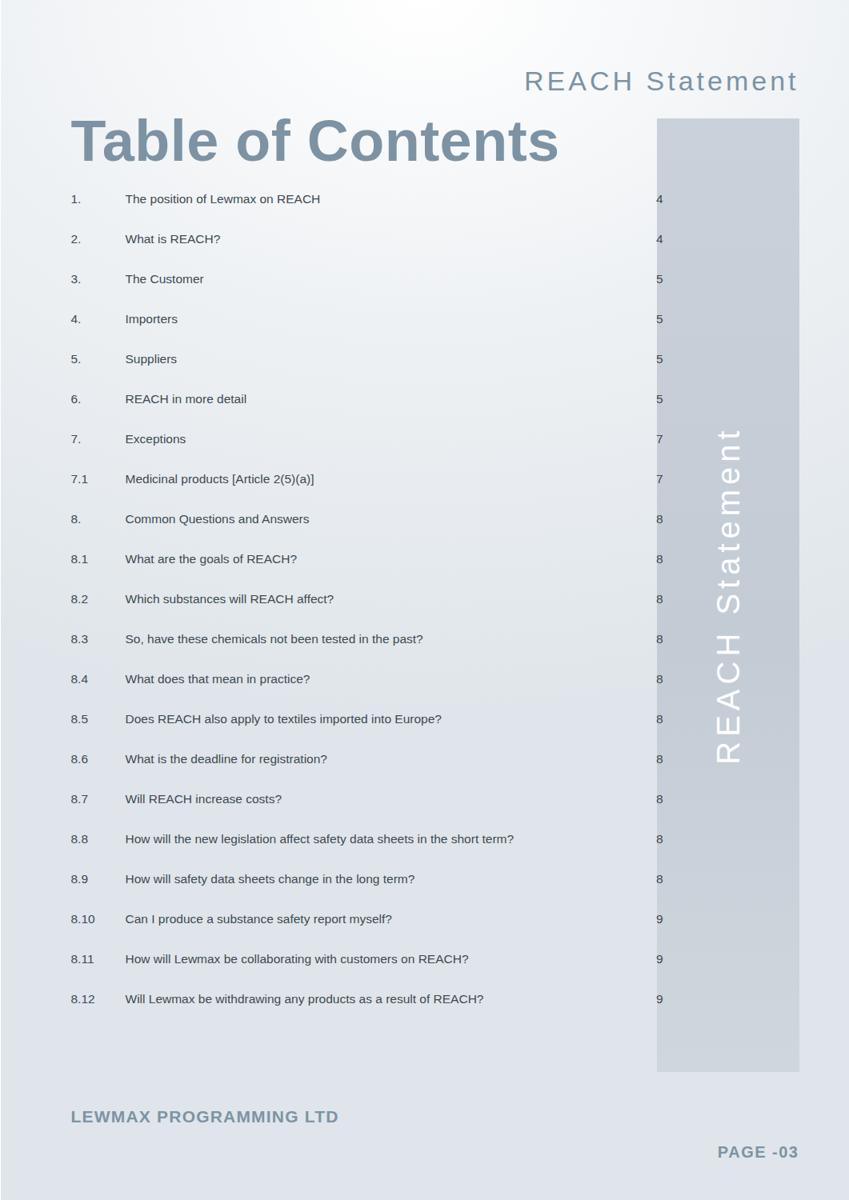REACH Statement
REACH Statement
Table of Contents
1. The position of Lewmax on REACH 4
2. What is REACH?4
3. The Customer 5
4. Importers 5
5. Suppliers 5
6. REACH in more detail 5
7. Exceptions 7
7.1 Medicinal products [Article 2(5)(a)] 7
8. Common Questions and Answers 8
8.1 What are the goals of REACH?8
8.2 Which substances will REACH affect?8
8.3 So, have these chemicals not been tested in the past?8
8.4 What does that mean in practice?8
8.5 Does REACH also apply to textiles imported into Europe?8
8.6 What is the deadline for registration?8
8.7 Will REACH increase costs?8
8.8 How will the new legislation affect safety data sheets in the short term?8
8.9 How will safety data sheets change in the long term?8
8.10 Can I produce a substance safety report myself?9
8.11 How will Lewmax be collaborating with customers on REACH?9
8.12 Will Lewmax be withdrawing any products as a result of REACH?9
LEWMAX PROGRAMMING LTD
PAGE -03